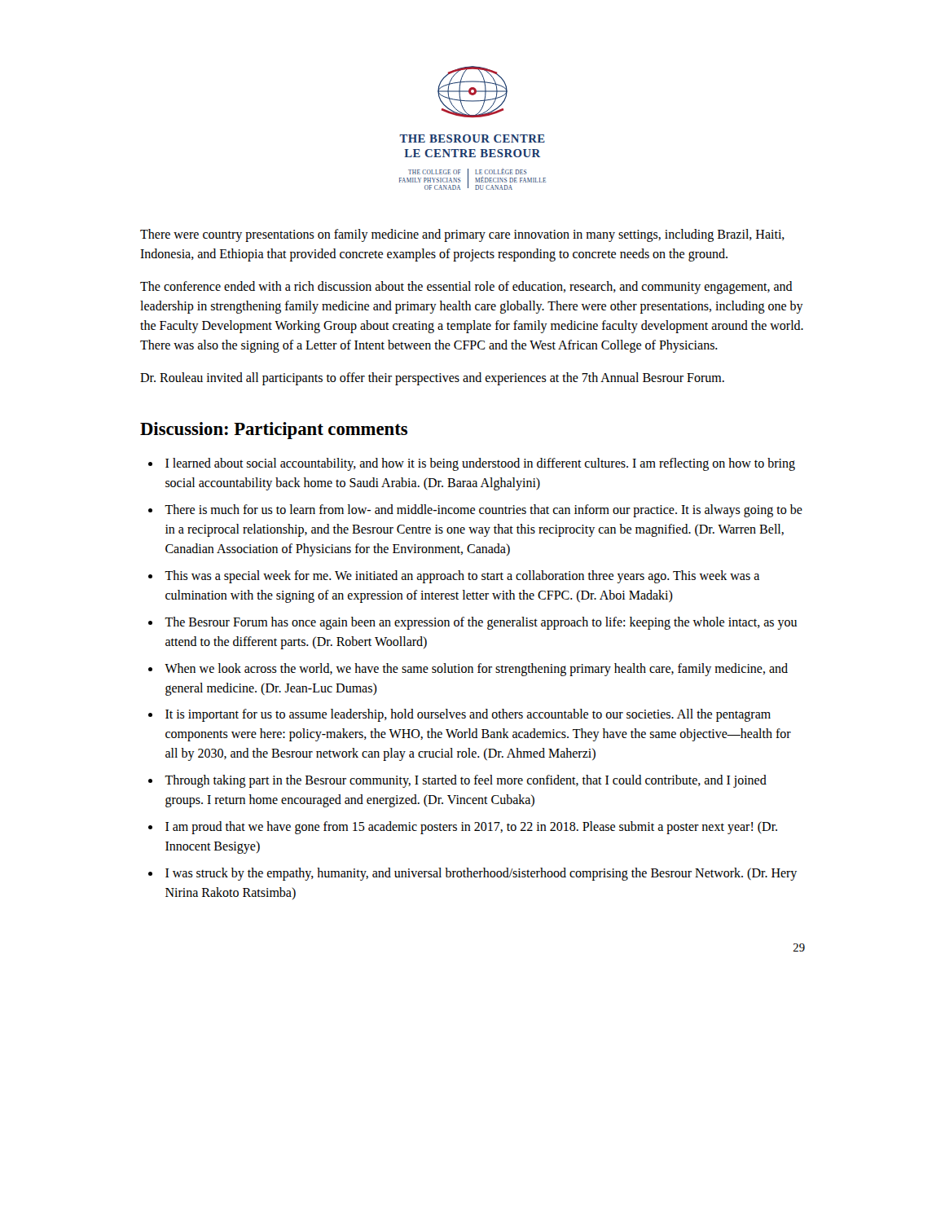THE BESROUR CENTRE
LE CENTRE BESROUR
THE COLLEGE OF
FAMILY PHYSICIANS
OF CANADA
LE COLLÈGE DES
MÉDECINS DE FAMILLE
DU CANADA
There were country presentations on family medicine and primary care innovation in many settings, including Brazil, Haiti, Indonesia, and Ethiopia that provided concrete examples of projects responding to concrete needs on the ground.
The conference ended with a rich discussion about the essential role of education, research, and community engagement, and leadership in strengthening family medicine and primary health care globally. There were other presentations, including one by the Faculty Development Working Group about creating a template for family medicine faculty development around the world. There was also the signing of a Letter of Intent between the CFPC and the West African College of Physicians.
Dr. Rouleau invited all participants to offer their perspectives and experiences at the 7th Annual Besrour Forum.
Discussion: Participant comments
I learned about social accountability, and how it is being understood in different cultures. I am reflecting on how to bring social accountability back home to Saudi Arabia. (Dr. Baraa Alghalyini)
There is much for us to learn from low- and middle-income countries that can inform our practice. It is always going to be in a reciprocal relationship, and the Besrour Centre is one way that this reciprocity can be magnified. (Dr. Warren Bell, Canadian Association of Physicians for the Environment, Canada)
This was a special week for me. We initiated an approach to start a collaboration three years ago. This week was a culmination with the signing of an expression of interest letter with the CFPC. (Dr. Aboi Madaki)
The Besrour Forum has once again been an expression of the generalist approach to life: keeping the whole intact, as you attend to the different parts. (Dr. Robert Woollard)
When we look across the world, we have the same solution for strengthening primary health care, family medicine, and general medicine. (Dr. Jean-Luc Dumas)
It is important for us to assume leadership, hold ourselves and others accountable to our societies. All the pentagram components were here: policy-makers, the WHO, the World Bank academics. They have the same objective—health for all by 2030, and the Besrour network can play a crucial role. (Dr. Ahmed Maherzi)
Through taking part in the Besrour community, I started to feel more confident, that I could contribute, and I joined groups. I return home encouraged and energized. (Dr. Vincent Cubaka)
I am proud that we have gone from 15 academic posters in 2017, to 22 in 2018. Please submit a poster next year! (Dr. Innocent Besigye)
I was struck by the empathy, humanity, and universal brotherhood/sisterhood comprising the Besrour Network. (Dr. Hery Nirina Rakoto Ratsimba)
29